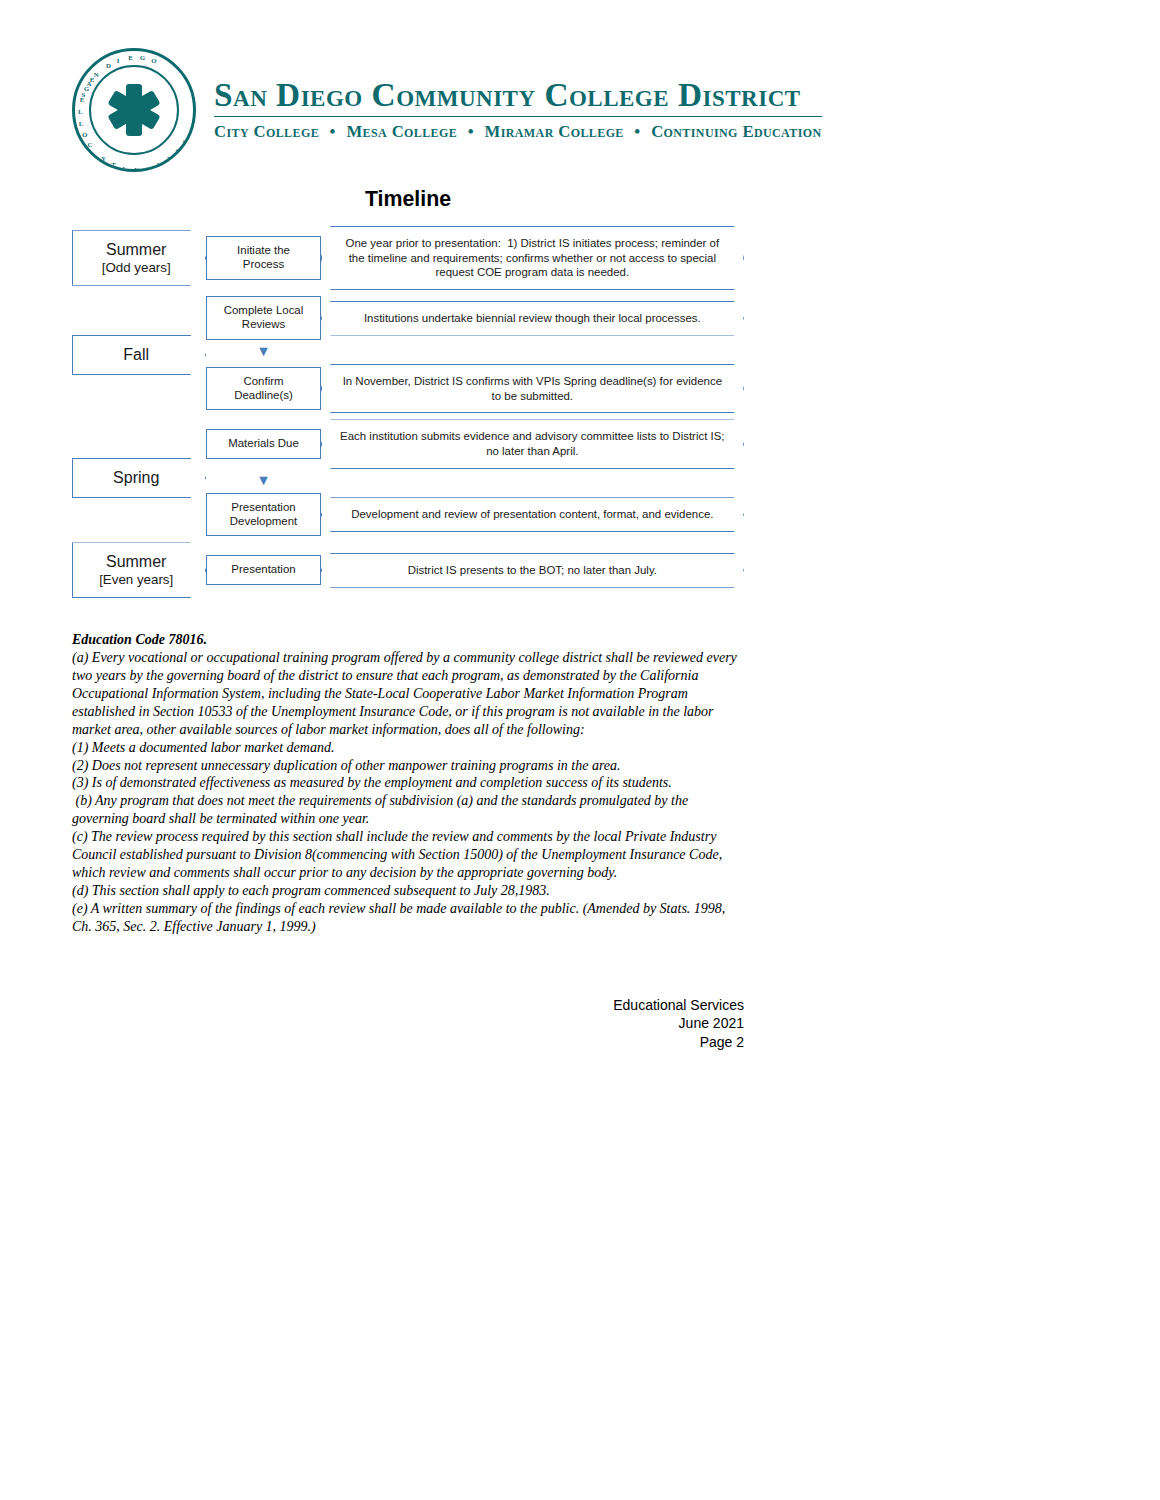S A N D I E G O C O M M U N I T Y C O L L E G E
San Diego Community College District
City College • Mesa College • Miramar College • Continuing Education
Timeline
| Summer [Odd years] | Initiate the Process | One year prior to presentation: 1) District IS initiates process; reminder of the timeline and requirements; confirms whether or not access to special request COE program data is needed. |
| Fall | Complete Local Reviews | Institutions undertake biennial review though their local processes. |
| ▼ | |
| Confirm Deadline(s) | In November, District IS confirms with VPIs Spring deadline(s) for evidence to be submitted. |
| Spring | Materials Due | Each institution submits evidence and advisory committee lists to District IS; no later than April. |
| ▼ | |
| Presentation Development | Development and review of presentation content, format, and evidence. |
| Summer [Even years] | Presentation | District IS presents to the BOT; no later than July. |
Education Code 78016.
(a) Every vocational or occupational training program offered by a community college district shall be reviewed every two years by the governing board of the district to ensure that each program, as demonstrated by the California Occupational Information System, including the State-Local Cooperative Labor Market Information Program established in Section 10533 of the Unemployment Insurance Code, or if this program is not available in the labor market area, other available sources of labor market information, does all of the following:
(1) Meets a documented labor market demand.
(2) Does not represent unnecessary duplication of other manpower training programs in the area.
(3) Is of demonstrated effectiveness as measured by the employment and completion success of its students.
(b) Any program that does not meet the requirements of subdivision (a) and the standards promulgated by the governing board shall be terminated within one year.
(c) The review process required by this section shall include the review and comments by the local Private Industry Council established pursuant to Division 8(commencing with Section 15000) of the Unemployment Insurance Code, which review and comments shall occur prior to any decision by the appropriate governing body.
(d) This section shall apply to each program commenced subsequent to July 28,1983.
(e) A written summary of the findings of each review shall be made available to the public. (Amended by Stats. 1998, Ch. 365, Sec. 2. Effective January 1, 1999.)
Educational Services
June 2021
Page 2